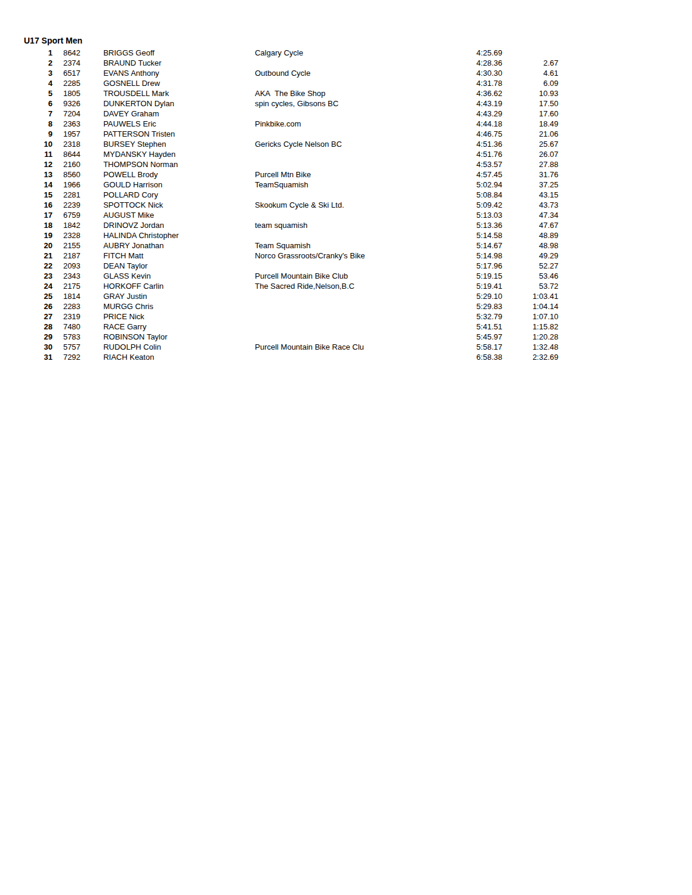U17 Sport Men
| 1 | 8642 | BRIGGS Geoff | Calgary Cycle | 4:25.69 | |
| 2 | 2374 | BRAUND Tucker | | 4:28.36 | 2.67 |
| 3 | 6517 | EVANS Anthony | Outbound Cycle | 4:30.30 | 4.61 |
| 4 | 2285 | GOSNELL Drew | | 4:31.78 | 6.09 |
| 5 | 1805 | TROUSDELL Mark | AKA The Bike Shop | 4:36.62 | 10.93 |
| 6 | 9326 | DUNKERTON Dylan | spin cycles, Gibsons BC | 4:43.19 | 17.50 |
| 7 | 7204 | DAVEY Graham | | 4:43.29 | 17.60 |
| 8 | 2363 | PAUWELS Eric | Pinkbike.com | 4:44.18 | 18.49 |
| 9 | 1957 | PATTERSON Tristen | | 4:46.75 | 21.06 |
| 10 | 2318 | BURSEY Stephen | Gericks Cycle Nelson BC | 4:51.36 | 25.67 |
| 11 | 8644 | MYDANSKY Hayden | | 4:51.76 | 26.07 |
| 12 | 2160 | THOMPSON Norman | | 4:53.57 | 27.88 |
| 13 | 8560 | POWELL Brody | Purcell Mtn Bike | 4:57.45 | 31.76 |
| 14 | 1966 | GOULD Harrison | TeamSquamish | 5:02.94 | 37.25 |
| 15 | 2281 | POLLARD Cory | | 5:08.84 | 43.15 |
| 16 | 2239 | SPOTTOCK Nick | Skookum Cycle & Ski Ltd. | 5:09.42 | 43.73 |
| 17 | 6759 | AUGUST Mike | | 5:13.03 | 47.34 |
| 18 | 1842 | DRINOVZ Jordan | team squamish | 5:13.36 | 47.67 |
| 19 | 2328 | HALINDA Christopher | | 5:14.58 | 48.89 |
| 20 | 2155 | AUBRY Jonathan | Team Squamish | 5:14.67 | 48.98 |
| 21 | 2187 | FITCH Matt | Norco Grassroots/Cranky's Bike | 5:14.98 | 49.29 |
| 22 | 2093 | DEAN Taylor | | 5:17.96 | 52.27 |
| 23 | 2343 | GLASS Kevin | Purcell Mountain Bike Club | 5:19.15 | 53.46 |
| 24 | 2175 | HORKOFF Carlin | The Sacred Ride,Nelson,B.C | 5:19.41 | 53.72 |
| 25 | 1814 | GRAY Justin | | 5:29.10 | 1:03.41 |
| 26 | 2283 | MURGG Chris | | 5:29.83 | 1:04.14 |
| 27 | 2319 | PRICE Nick | | 5:32.79 | 1:07.10 |
| 28 | 7480 | RACE Garry | | 5:41.51 | 1:15.82 |
| 29 | 5783 | ROBINSON Taylor | | 5:45.97 | 1:20.28 |
| 30 | 5757 | RUDOLPH Colin | Purcell Mountain Bike Race Clu | 5:58.17 | 1:32.48 |
| 31 | 7292 | RIACH Keaton | | 6:58.38 | 2:32.69 |